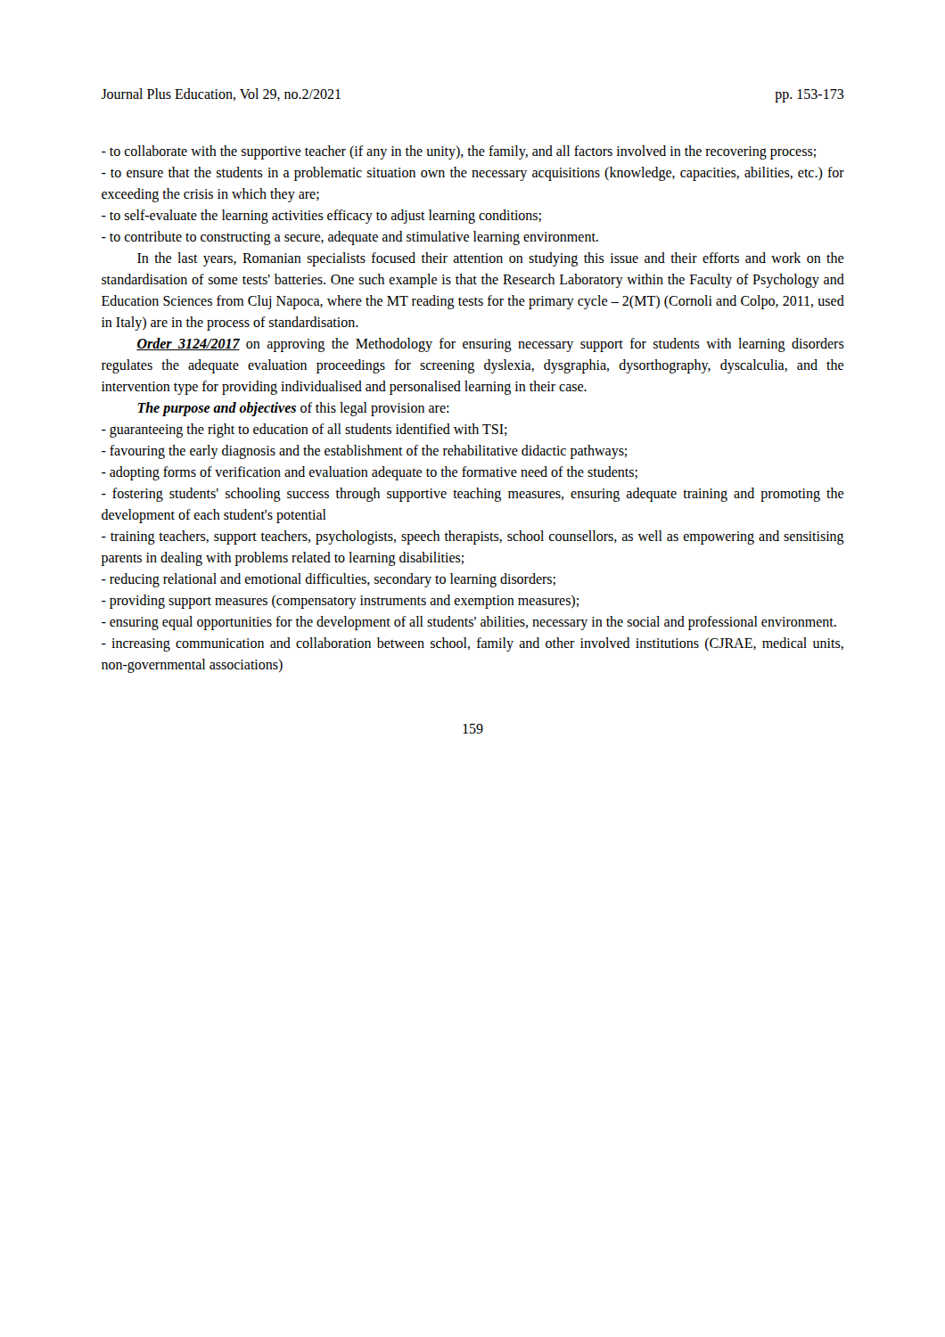Journal Plus Education, Vol 29, no.2/2021 pp. 153-173
- to collaborate with the supportive teacher (if any in the unity), the family, and all factors involved in the recovering process;
- to ensure that the students in a problematic situation own the necessary acquisitions (knowledge, capacities, abilities, etc.) for exceeding the crisis in which they are;
- to self-evaluate the learning activities efficacy to adjust learning conditions;
- to contribute to constructing a secure, adequate and stimulative learning environment.
In the last years, Romanian specialists focused their attention on studying this issue and their efforts and work on the standardisation of some tests' batteries. One such example is that the Research Laboratory within the Faculty of Psychology and Education Sciences from Cluj Napoca, where the MT reading tests for the primary cycle – 2(MT) (Cornoli and Colpo, 2011, used in Italy) are in the process of standardisation.
Order 3124/2017 on approving the Methodology for ensuring necessary support for students with learning disorders regulates the adequate evaluation proceedings for screening dyslexia, dysgraphia, dysorthography, dyscalculia, and the intervention type for providing individualised and personalised learning in their case.
The purpose and objectives of this legal provision are:
- guaranteeing the right to education of all students identified with TSI;
- favouring the early diagnosis and the establishment of the rehabilitative didactic pathways;
- adopting forms of verification and evaluation adequate to the formative need of the students;
- fostering students' schooling success through supportive teaching measures, ensuring adequate training and promoting the development of each student's potential
- training teachers, support teachers, psychologists, speech therapists, school counsellors, as well as empowering and sensitising parents in dealing with problems related to learning disabilities;
- reducing relational and emotional difficulties, secondary to learning disorders;
- providing support measures (compensatory instruments and exemption measures);
- ensuring equal opportunities for the development of all students' abilities, necessary in the social and professional environment.
- increasing communication and collaboration between school, family and other involved institutions (CJRAE, medical units, non-governmental associations)
159